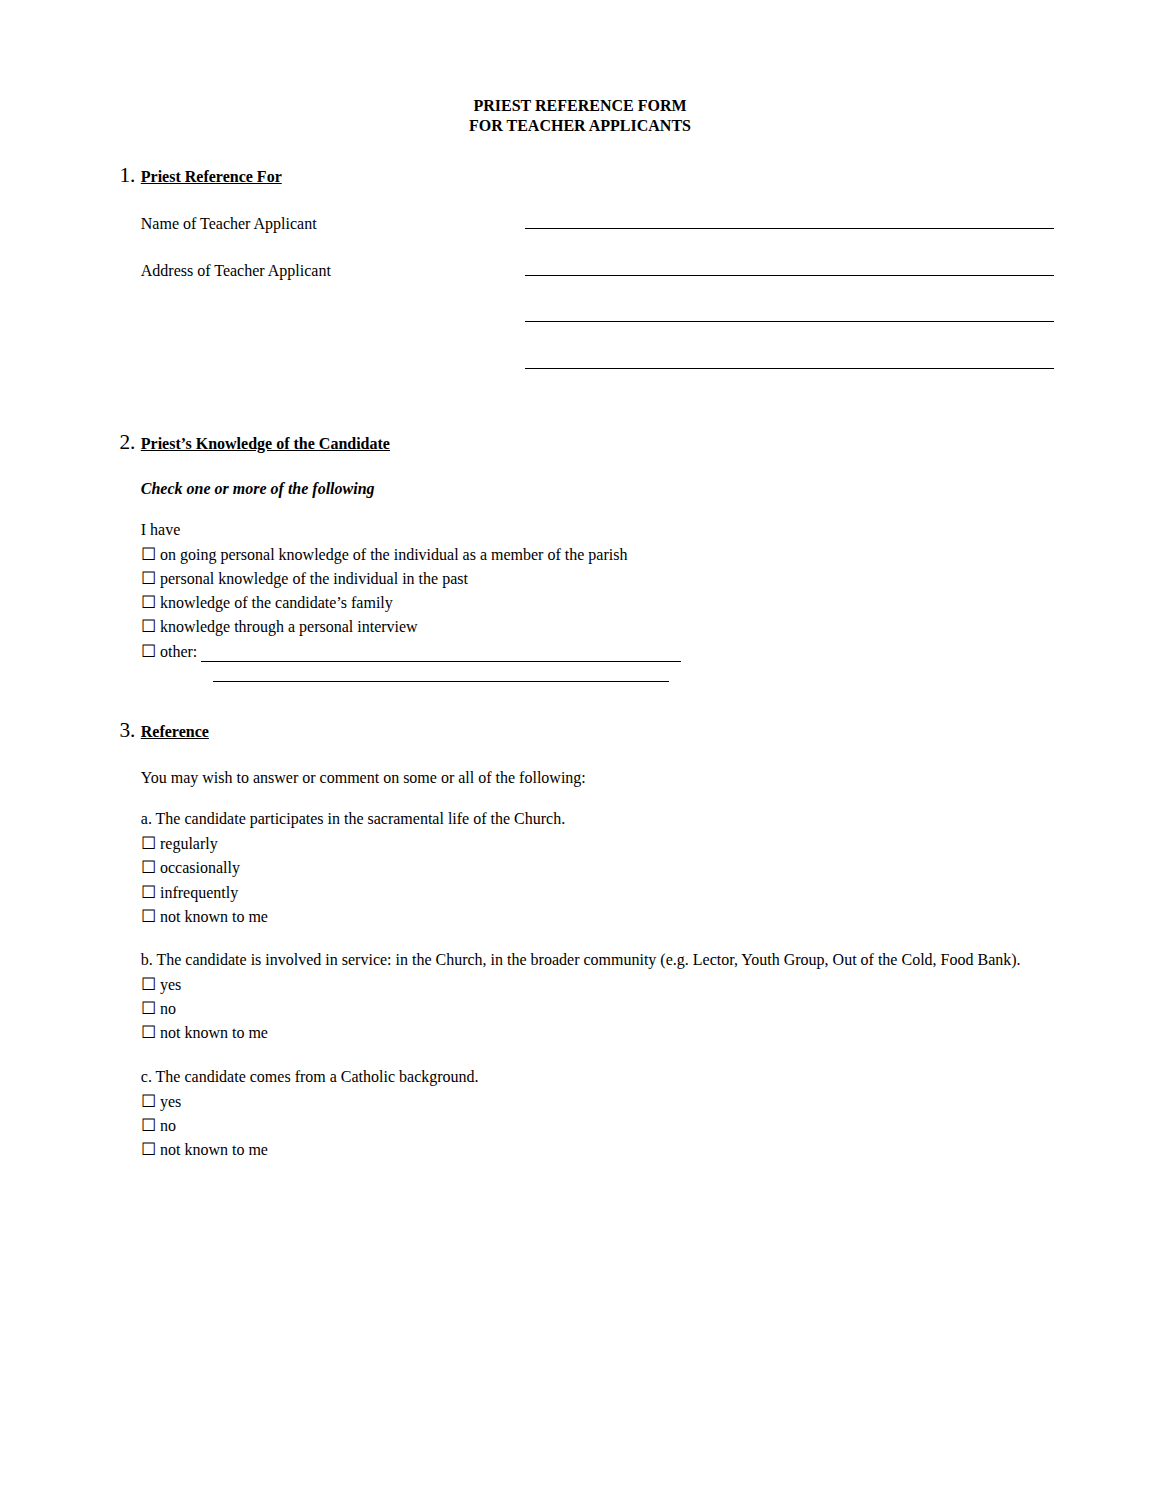PRIEST REFERENCE FORM
FOR TEACHER APPLICANTS
Priest Reference For
| Name of Teacher Applicant | |
| Address of Teacher Applicant | |
Priest’s Knowledge of the Candidate
Check one or more of the following
I have
on going personal knowledge of the individual as a member of the parish
personal knowledge of the individual in the past
knowledge of the candidate’s family
knowledge through a personal interview
other:
Reference
You may wish to answer or comment on some or all of the following:
a. The candidate participates in the sacramental life of the Church.
regularly
occasionally
infrequently
not known to me
b. The candidate is involved in service: in the Church, in the broader community (e.g. Lector, Youth Group, Out of the Cold, Food Bank).
yes
no
not known to me
c. The candidate comes from a Catholic background.
yes
no
not known to me